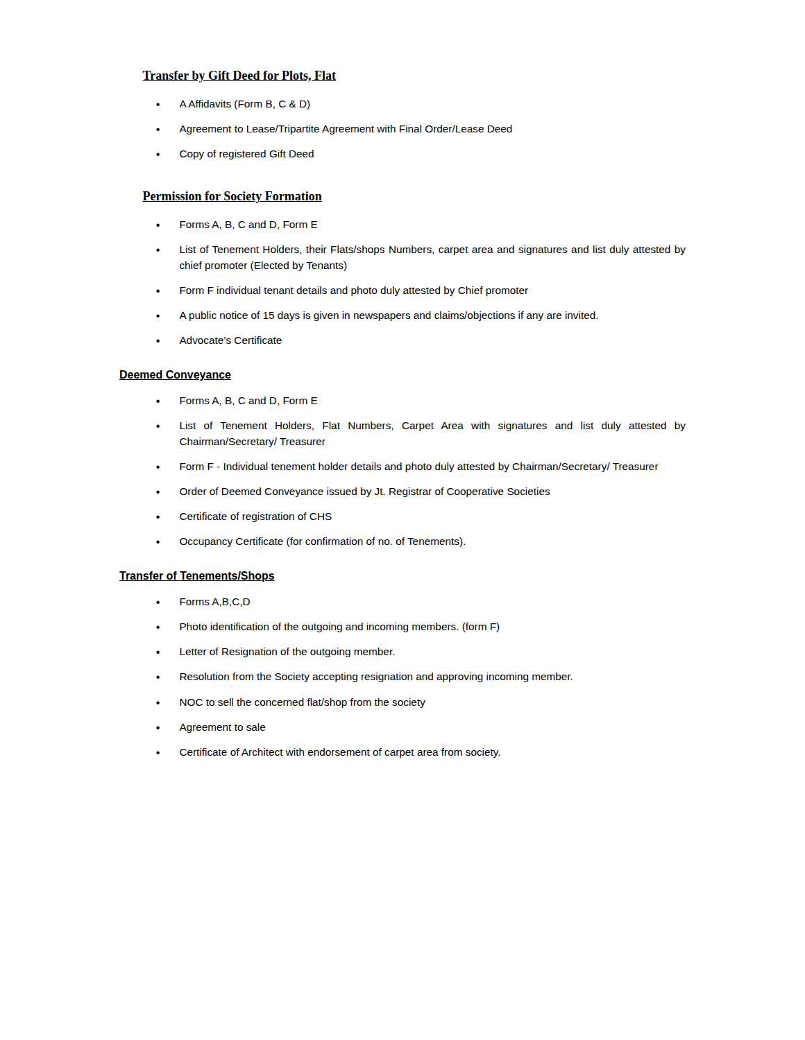Transfer by Gift Deed for Plots, Flat
A Affidavits (Form B, C & D)
Agreement to Lease/Tripartite Agreement with Final Order/Lease Deed
Copy of registered Gift Deed
Permission for Society Formation
Forms A, B, C and D, Form E
List of Tenement Holders, their Flats/shops Numbers, carpet area and signatures and list duly attested by chief promoter (Elected by Tenants)
Form F individual tenant details and photo duly attested by Chief promoter
A public notice of 15 days is given in newspapers and claims/objections if any are invited.
Advocate’s Certificate
Deemed Conveyance
Forms A, B, C and D, Form E
List of Tenement Holders, Flat Numbers, Carpet Area with signatures and list duly attested by Chairman/Secretary/ Treasurer
Form F - Individual tenement holder details and photo duly attested by Chairman/Secretary/ Treasurer
Order of Deemed Conveyance issued by Jt. Registrar of Cooperative Societies
Certificate of registration of CHS
Occupancy Certificate (for confirmation of no. of Tenements).
Transfer of Tenements/Shops
Forms A,B,C,D
Photo identification of the outgoing and incoming members. (form F)
Letter of Resignation of the outgoing member.
Resolution from the Society accepting resignation and approving incoming member.
NOC to sell the concerned flat/shop from the society
Agreement to sale
Certificate of Architect with endorsement of carpet area from society.